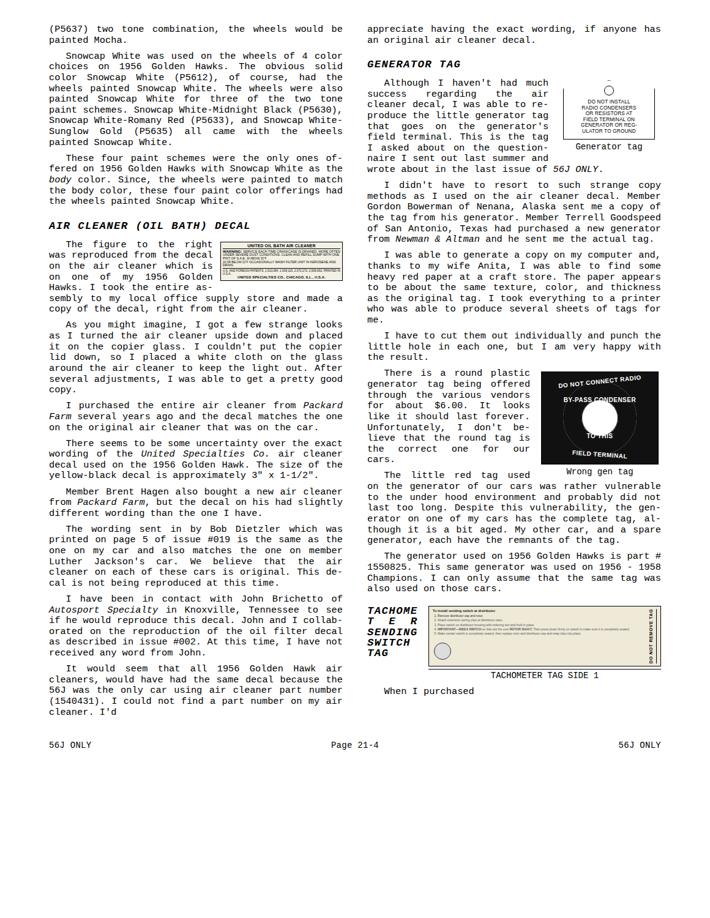(P5637) two tone combination, the wheels would be painted Mocha.
Snowcap White was used on the wheels of 4 color choices on 1956 Golden Hawks. The obvious solid color Snowcap White (P5612), of course, had the wheels painted Snowcap White. The wheels were also painted Snowcap White for three of the two tone paint schemes. Snowcap White-Midnight Black (P5630), Snowcap White-Romany Red (P5633), and Snowcap White-Sunglow Gold (P5635) all came with the wheels painted Snowcap White.
These four paint schemes were the only ones offered on 1956 Golden Hawks with Snowcap White as the body color. Since, the wheels were painted to match the body color, these four paint color offerings had the wheels painted Snowcap White.
AIR CLEANER (OIL BATH) DECAL
UNITED OIL BATH AIR CLEANER
WARNING: SERVICE EACH TIME CRANKCASE IS DRAINED, MORE OFTEN UNDER SEVERE DUST CONDITIONS. CLEAN AND REFILL SUMP WITH ONE PINT OF S.A.E. 30 ABOVE 32°F
20 OR BELOW 32°F OCCASIONALLY WASH FILTER UNIT IN KEROSENE AND DRAIN.
U.S. AND FOREIGN PATENTS, 1,913,084, 1,939,115, 2,072,272, 2,509,652. PRINTED IN U.S.A.
UNITED SPECIALTIES CO., CHICAGO, ILL., U.S.A.
The figure to the right was reproduced from the decal on the air cleaner which is on one of my 1956 Golden Hawks. I took the entire assembly to my local office supply store and made a copy of the decal, right from the air cleaner.
As you might imagine, I got a few strange looks as I turned the air cleaner upside down and placed it on the copier glass. I couldn't put the copier lid down, so I placed a white cloth on the glass around the air cleaner to keep the light out. After several adjustments, I was able to get a pretty good copy.
I purchased the entire air cleaner from Packard Farm several years ago and the decal matches the one on the original air cleaner that was on the car.
There seems to be some uncertainty over the exact wording of the United Specialties Co. air cleaner decal used on the 1956 Golden Hawk. The size of the yellow-black decal is approximately 3" x 1-1/2".
Member Brent Hagen also bought a new air cleaner from Packard Farm, but the decal on his had slightly different wording than the one I have.
The wording sent in by Bob Dietzler which was printed on page 5 of issue #019 is the same as the one on my car and also matches the one on member Luther Jackson's car. We believe that the air cleaner on each of these cars is original. This decal is not being reproduced at this time.
I have been in contact with John Brichetto of Autosport Specialty in Knoxville, Tennessee to see if he would reproduce this decal. John and I collaborated on the reproduction of the oil filter decal as described in issue #002. At this time, I have not received any word from John.
It would seem that all 1956 Golden Hawk air cleaners, would have had the same decal because the 56J was the only car using air cleaner part number (1540431). I could not find a part number on my air cleaner. I'd
appreciate having the exact wording, if anyone has an original air cleaner decal.
GENERATOR TAG
DO NOT INSTALL
RADIO CONDENSERS
OR RESISTORS AT
FIELD TERMINAL ON
GENERATOR OR REG-
ULATOR TO GROUND
Generator tag
Although I haven't had much success regarding the air cleaner decal, I was able to reproduce the little generator tag that goes on the generator's field terminal. This is the tag I asked about on the questionnaire I sent out last summer and wrote about in the last issue of 56J ONLY.
I didn't have to resort to such strange copy methods as I used on the air cleaner decal. Member Gordon Bowerman of Nenana, Alaska sent me a copy of the tag from his generator. Member Terrell Goodspeed of San Antonio, Texas had purchased a new generator from Newman & Altman and he sent me the actual tag.
I was able to generate a copy on my computer and, thanks to my wife Anita, I was able to find some heavy red paper at a craft store. The paper appears to be about the same texture, color, and thickness as the original tag. I took everything to a printer who was able to produce several sheets of tags for me.
I have to cut them out individually and punch the little hole in each one, but I am very happy with the result.
DO NOT CONNECT RADIO
BY-PASS CONDENSER
TO THIS
FIELD TERMINAL
Wrong gen tag
There is a round plastic generator tag being offered through the various vendors for about $6.00. It looks like it should last forever. Unfortunately, I don't believe that the round tag is the correct one for our cars.
The little red tag used on the generator of our cars was rather vulnerable to the under hood environment and probably did not last too long. Despite this vulnerability, the generator on one of my cars has the complete tag, although it is a bit aged. My other car, and a spare generator, each have the remnants of the tag.
The generator used on 1956 Golden Hawks is part # 1550825. This same generator was used on 1956 - 1958 Champions. I can only assume that the same tag was also used on those cars.
TACHOME T E R SENDING SWITCH TAG
To install sending switch at distributor
Remove distributor cap and rotor.
Attach extension spring clips at distributor case.
Place switch on distributor housing with indexing slot and hold in place.
IMPORTANT—INDEX SWITCH so that slot fits over ROTOR SHAFT. Then press down firmly on switch to make sure it is completely seated.
Make certain switch is completely seated, then replace rotor and distributor cap and snap clips into place.
DO NOT REMOVE TAG
TACHOMETER TAG SIDE 1
When I purchased
56J ONLY
Page 21-4
56J ONLY